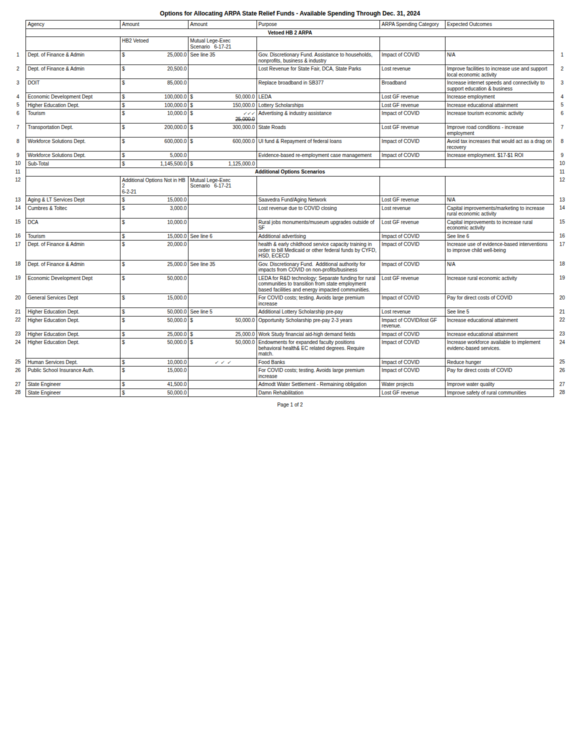Options for Allocating ARPA State Relief Funds - Available Spending Through Dec. 31, 2024
| | Agency | Amount | Amount | Purpose | ARPA Spending Category | Expected Outcomes | |
| | Vetoed HB 2 ARPA | |
| | | HB2 Vetoed | Mutual Lege-Exec Scenario 6-17-21 | | | | |
| 1 | Dept. of Finance & Admin | $ | 25,000.0 | See line 35 | Gov. Discretionary Fund. Assistance to households, nonprofits, business & industry | Impact of COVID | N/A | 1 |
| 2 | Dept. of Finance & Admin | $ | 20,500.0 | | Lost Revenue for State Fair, DCA, State Parks | Lost revenue | Improve facilities to increase use and support local economic activity | 2 |
| 3 | DOIT | $ | 85,000.0 | | Replace broadband in SB377 | Broadband | Increase internet speeds and connectivity to support education & business | 3 |
| 4 | Economic Development Dept | $ | 100,000.0 | $ | 50,000.0 | LEDA | Lost GF revenue | Increase employment | 4 |
| 5 | Higher Education Dept. | $ | 100,000.0 | $ | 150,000.0 | Lottery Scholarships | Lost GF revenue | Increase educational attainment | 5 |
| 6 | Tourism | $ | 10,000.0 | $ | ✓✓✓ 25,000.0 | Advertising & industry assistance | Impact of COVID | Increase tourism economic activity | 6 |
| 7 | Transportation Dept. | $ | 200,000.0 | $ | 300,000.0 | State Roads | Lost GF revenue | Improve road conditions - increase employment | 7 |
| 8 | Workforce Solutions Dept. | $ | 600,000.0 | $ | 600,000.0 | UI fund & Repayment of federal loans | Impact of COVID | Avoid tax increases that would act as a drag on recovery | 8 |
| 9 | Workforce Solutions Dept. | $ | 5,000.0 | | Evidence-based re-employment case management | Impact of COVID | Increase employment. $17-$1 ROI | 9 |
| 10 | Sub-Total | $ | 1,145,500.0 | $ | 1,125,000.0 | | | | 10 |
| 11 | Additional Options Scenarios | 11 |
| 12 | | Additional Options Not in HB 2 6-2-21 | Mutual Lege-Exec Scenario 6-17-21 | | | | 12 |
| 13 | Aging & LT Services Dept | $ | 15,000.0 | | Saavedra Fund/Aging Network | Lost GF revenue | N/A | 13 |
| 14 | Cumbres & Toltec | $ | 3,000.0 | | Lost revenue due to COVID closing | Lost revenue | Capital improvements/marketing to increase rural economic activity | 14 |
| 15 | DCA | $ | 10,000.0 | | Rural jobs monuments/museum upgrades outside of SF | Lost GF revenue | Capital improvements to increase rural economic activity | 15 |
| 16 | Tourism | $ | 15,000.0 | See line 6 | Additional advertising | Impact of COVID | See line 6 | 16 |
| 17 | Dept. of Finance & Admin | $ | 20,000.0 | | health & early childhood service capacity training in order to bill Medicaid or other federal funds by CYFD, HSD, ECECD | Impact of COVID | Increase use of evidence-based interventions to improve child well-being | 17 |
| 18 | Dept. of Finance & Admin | $ | 25,000.0 | See line 35 | Gov. Discretionary Fund. Additional authority for impacts from COVID on non-profits/business | Impact of COVID | N/A | 18 |
| 19 | Economic Development Dept | $ | 50,000.0 | | LEDA for R&D technology; Separate funding for rural communities to transition from state employment based facilities and energy impacted communities. | Lost GF revenue | Increase rural economic activity | 19 |
| 20 | General Services Dept | $ | 15,000.0 | | For COVID costs; testing. Avoids large premium increase | Impact of COVID | Pay for direct costs of COVID | 20 |
| 21 | Higher Education Dept. | $ | 50,000.0 | See line 5 | Additional Lottery Scholarship pre-pay | Lost revenue | See line 5 | 21 |
| 22 | Higher Education Dept. | $ | 50,000.0 | $ | 50,000.0 | Opportunity Scholarship pre-pay 2-3 years | Impact of COVID/lost GF revenue. | Increase educational attainment | 22 |
| 23 | Higher Education Dept. | $ | 25,000.0 | $ | 25,000.0 | Work Study financial aid-high demand fields | Impact of COVID | Increase educational attainment | 23 |
| 24 | Higher Education Dept. | $ | 50,000.0 | $ | 50,000.0 | Endowments for expanded faculty positions behavioral health& EC related degrees. Require match. | Impact of COVID | Increase workforce available to implement evidenc-based services. | 24 |
| 25 | Human Services Dept. | $ | 10,000.0 | ✓ ✓ ✓ | Food Banks | Impact of COVID | Reduce hunger | 25 |
| 26 | Public School Insurance Auth. | $ | 15,000.0 | | For COVID costs; testing. Avoids large premium increase | Impact of COVID | Pay for direct costs of COVID | 26 |
| 27 | State Engineer | $ | 41,500.0 | | Admodt Water Settlement - Remaining obligation | Water projects | Improve water quality | 27 |
| 28 | State Engineer | $ | 50,000.0 | | Damn Rehabilitation | Lost GF revenue | Improve safety of rural communities | 28 |
Page 1 of 2